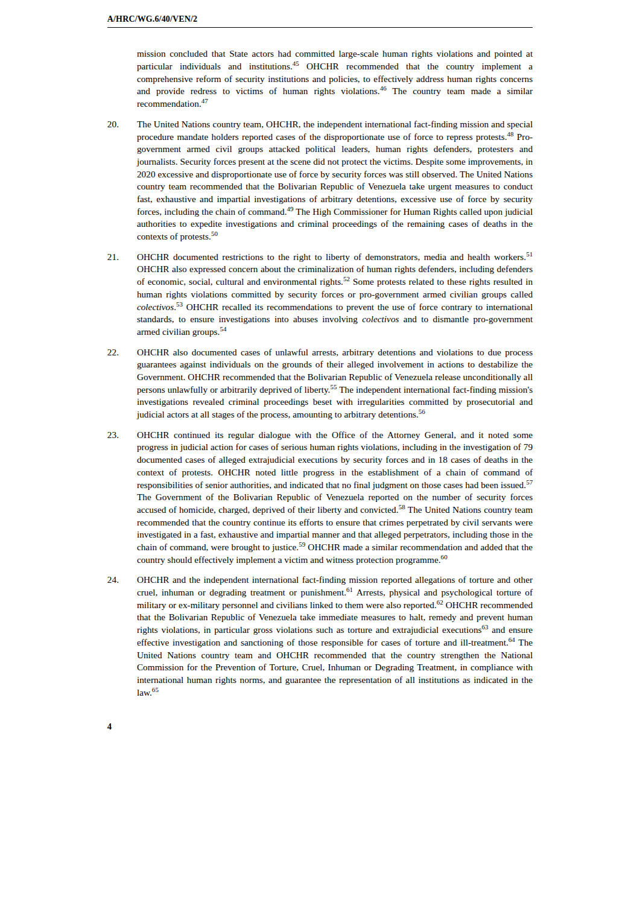A/HRC/WG.6/40/VEN/2
mission concluded that State actors had committed large-scale human rights violations and pointed at particular individuals and institutions.45 OHCHR recommended that the country implement a comprehensive reform of security institutions and policies, to effectively address human rights concerns and provide redress to victims of human rights violations.46 The country team made a similar recommendation.47
20. The United Nations country team, OHCHR, the independent international fact-finding mission and special procedure mandate holders reported cases of the disproportionate use of force to repress protests.48 Pro-government armed civil groups attacked political leaders, human rights defenders, protesters and journalists. Security forces present at the scene did not protect the victims. Despite some improvements, in 2020 excessive and disproportionate use of force by security forces was still observed. The United Nations country team recommended that the Bolivarian Republic of Venezuela take urgent measures to conduct fast, exhaustive and impartial investigations of arbitrary detentions, excessive use of force by security forces, including the chain of command.49 The High Commissioner for Human Rights called upon judicial authorities to expedite investigations and criminal proceedings of the remaining cases of deaths in the contexts of protests.50
21. OHCHR documented restrictions to the right to liberty of demonstrators, media and health workers.51 OHCHR also expressed concern about the criminalization of human rights defenders, including defenders of economic, social, cultural and environmental rights.52 Some protests related to these rights resulted in human rights violations committed by security forces or pro-government armed civilian groups called colectivos.53 OHCHR recalled its recommendations to prevent the use of force contrary to international standards, to ensure investigations into abuses involving colectivos and to dismantle pro-government armed civilian groups.54
22. OHCHR also documented cases of unlawful arrests, arbitrary detentions and violations to due process guarantees against individuals on the grounds of their alleged involvement in actions to destabilize the Government. OHCHR recommended that the Bolivarian Republic of Venezuela release unconditionally all persons unlawfully or arbitrarily deprived of liberty.55 The independent international fact-finding mission's investigations revealed criminal proceedings beset with irregularities committed by prosecutorial and judicial actors at all stages of the process, amounting to arbitrary detentions.56
23. OHCHR continued its regular dialogue with the Office of the Attorney General, and it noted some progress in judicial action for cases of serious human rights violations, including in the investigation of 79 documented cases of alleged extrajudicial executions by security forces and in 18 cases of deaths in the context of protests. OHCHR noted little progress in the establishment of a chain of command of responsibilities of senior authorities, and indicated that no final judgment on those cases had been issued.57 The Government of the Bolivarian Republic of Venezuela reported on the number of security forces accused of homicide, charged, deprived of their liberty and convicted.58 The United Nations country team recommended that the country continue its efforts to ensure that crimes perpetrated by civil servants were investigated in a fast, exhaustive and impartial manner and that alleged perpetrators, including those in the chain of command, were brought to justice.59 OHCHR made a similar recommendation and added that the country should effectively implement a victim and witness protection programme.60
24. OHCHR and the independent international fact-finding mission reported allegations of torture and other cruel, inhuman or degrading treatment or punishment.61 Arrests, physical and psychological torture of military or ex-military personnel and civilians linked to them were also reported.62 OHCHR recommended that the Bolivarian Republic of Venezuela take immediate measures to halt, remedy and prevent human rights violations, in particular gross violations such as torture and extrajudicial executions63 and ensure effective investigation and sanctioning of those responsible for cases of torture and ill-treatment.64 The United Nations country team and OHCHR recommended that the country strengthen the National Commission for the Prevention of Torture, Cruel, Inhuman or Degrading Treatment, in compliance with international human rights norms, and guarantee the representation of all institutions as indicated in the law.65
4